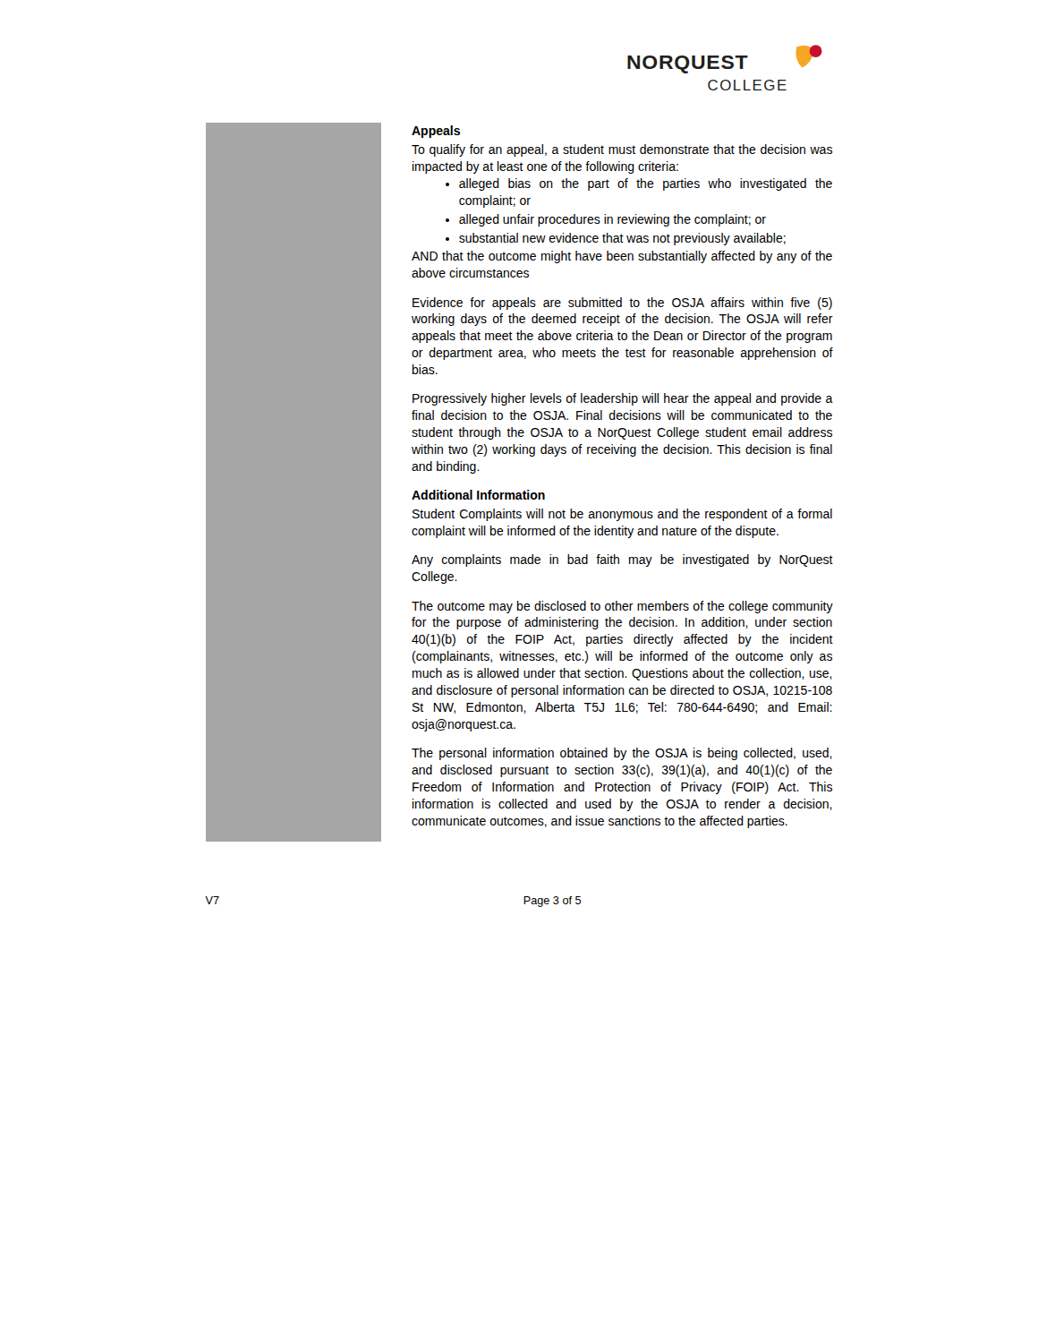Appeals
To qualify for an appeal, a student must demonstrate that the decision was impacted by at least one of the following criteria:
alleged bias on the part of the parties who investigated the complaint; or
alleged unfair procedures in reviewing the complaint; or
substantial new evidence that was not previously available;
AND that the outcome might have been substantially affected by any of the above circumstances
Evidence for appeals are submitted to the OSJA affairs within five (5) working days of the deemed receipt of the decision. The OSJA will refer appeals that meet the above criteria to the Dean or Director of the program or department area, who meets the test for reasonable apprehension of bias.
Progressively higher levels of leadership will hear the appeal and provide a final decision to the OSJA. Final decisions will be communicated to the student through the OSJA to a NorQuest College student email address within two (2) working days of receiving the decision. This decision is final and binding.
Additional Information
Student Complaints will not be anonymous and the respondent of a formal complaint will be informed of the identity and nature of the dispute.
Any complaints made in bad faith may be investigated by NorQuest College.
The outcome may be disclosed to other members of the college community for the purpose of administering the decision. In addition, under section 40(1)(b) of the FOIP Act, parties directly affected by the incident (complainants, witnesses, etc.) will be informed of the outcome only as much as is allowed under that section. Questions about the collection, use, and disclosure of personal information can be directed to OSJA, 10215-108 St NW, Edmonton, Alberta T5J 1L6; Tel: 780-644-6490; and Email: osja@norquest.ca.
The personal information obtained by the OSJA is being collected, used, and disclosed pursuant to section 33(c), 39(1)(a), and 40(1)(c) of the Freedom of Information and Protection of Privacy (FOIP) Act. This information is collected and used by the OSJA to render a decision, communicate outcomes, and issue sanctions to the affected parties.
V7
Page 3 of 5